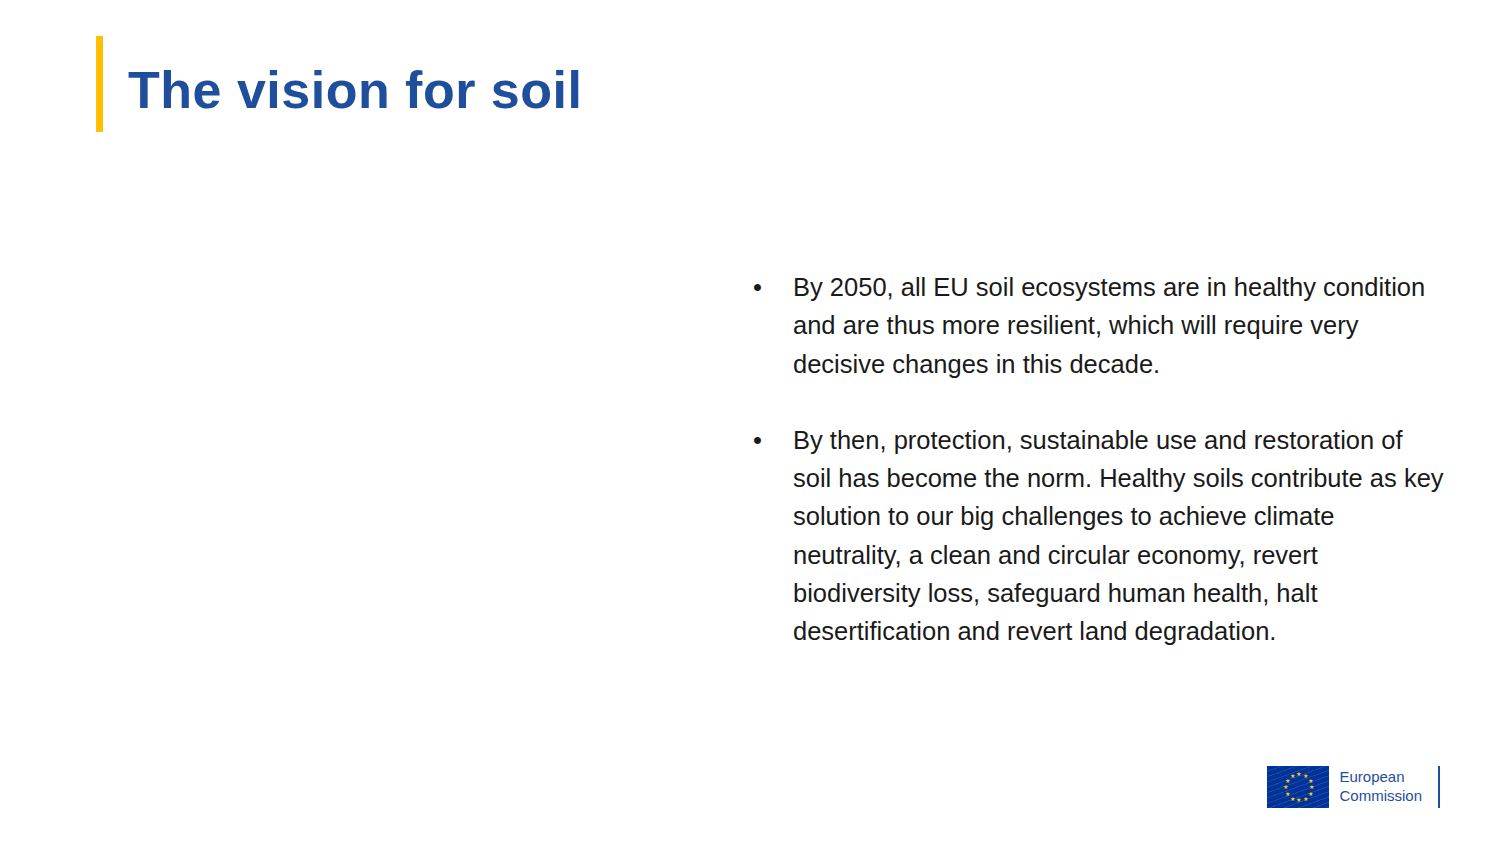The vision for soil
By 2050, all EU soil ecosystems are in healthy condition and are thus more resilient, which will require very decisive changes in this decade.
By then, protection, sustainable use and restoration of soil has become the norm. Healthy soils contribute as key solution to our big challenges to achieve climate neutrality, a clean and circular economy, revert biodiversity loss, safeguard human health, halt desertification and revert land degradation.
★ ★ ★ ★ ★ ★ ★ ★ ★ ★ ★ ★
European
Commission